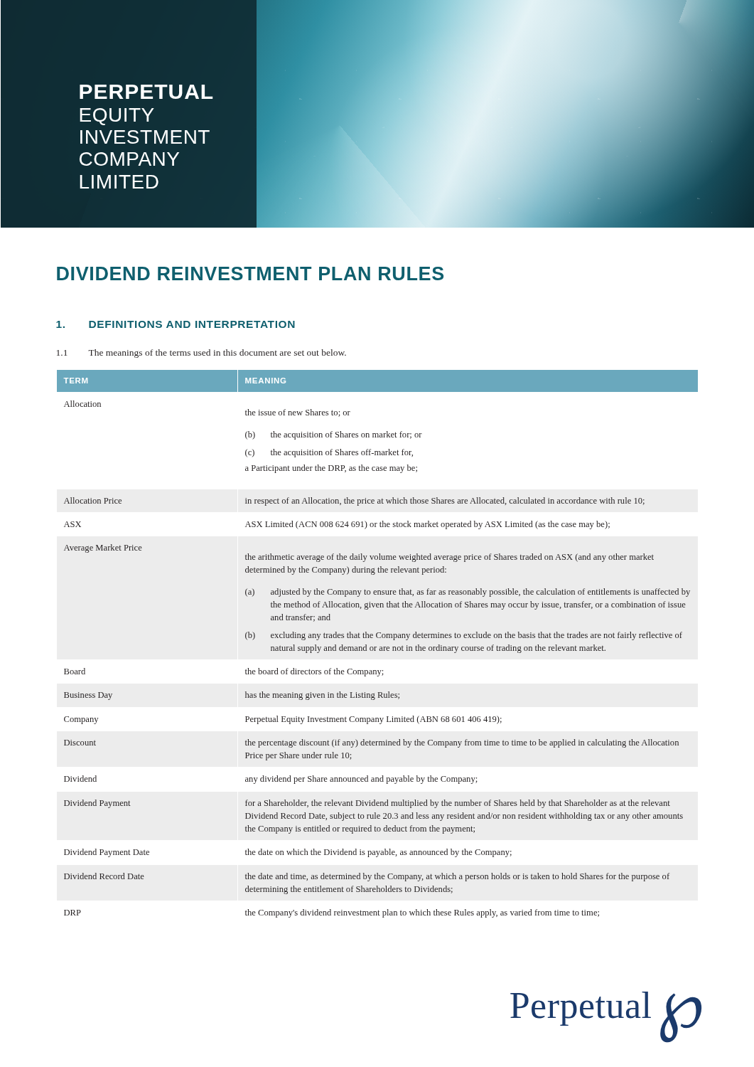PERPETUAL
EQUITY
INVESTMENT
COMPANY
LIMITED
DIVIDEND REINVESTMENT PLAN RULES
1. DEFINITIONS AND INTERPRETATION
1.1 The meanings of the terms used in this document are set out below.
| TERM | MEANING |
| --- | --- |
| Allocation | the issue of new Shares to; or (b) the acquisition of Shares on market for; or (c) the acquisition of Shares off-market for, a Participant under the DRP, as the case may be; |
| Allocation Price | in respect of an Allocation, the price at which those Shares are Allocated, calculated in accordance with rule 10; |
| ASX | ASX Limited (ACN 008 624 691) or the stock market operated by ASX Limited (as the case may be); |
| Average Market Price | the arithmetic average of the daily volume weighted average price of Shares traded on ASX (and any other market determined by the Company) during the relevant period: (a) adjusted by the Company to ensure that, as far as reasonably possible, the calculation of entitlements is unaffected by the method of Allocation, given that the Allocation of Shares may occur by issue, transfer, or a combination of issue and transfer; and (b) excluding any trades that the Company determines to exclude on the basis that the trades are not fairly reflective of natural supply and demand or are not in the ordinary course of trading on the relevant market. |
| Board | the board of directors of the Company; |
| Business Day | has the meaning given in the Listing Rules; |
| Company | Perpetual Equity Investment Company Limited (ABN 68 601 406 419); |
| Discount | the percentage discount (if any) determined by the Company from time to time to be applied in calculating the Allocation Price per Share under rule 10; |
| Dividend | any dividend per Share announced and payable by the Company; |
| Dividend Payment | for a Shareholder, the relevant Dividend multiplied by the number of Shares held by that Shareholder as at the relevant Dividend Record Date, subject to rule 20.3 and less any resident and/or non resident withholding tax or any other amounts the Company is entitled or required to deduct from the payment; |
| Dividend Payment Date | the date on which the Dividend is payable, as announced by the Company; |
| Dividend Record Date | the date and time, as determined by the Company, at which a person holds or is taken to hold Shares for the purpose of determining the entitlement of Shareholders to Dividends; |
| DRP | the Company's dividend reinvestment plan to which these Rules apply, as varied from time to time; |
Perpetual℘